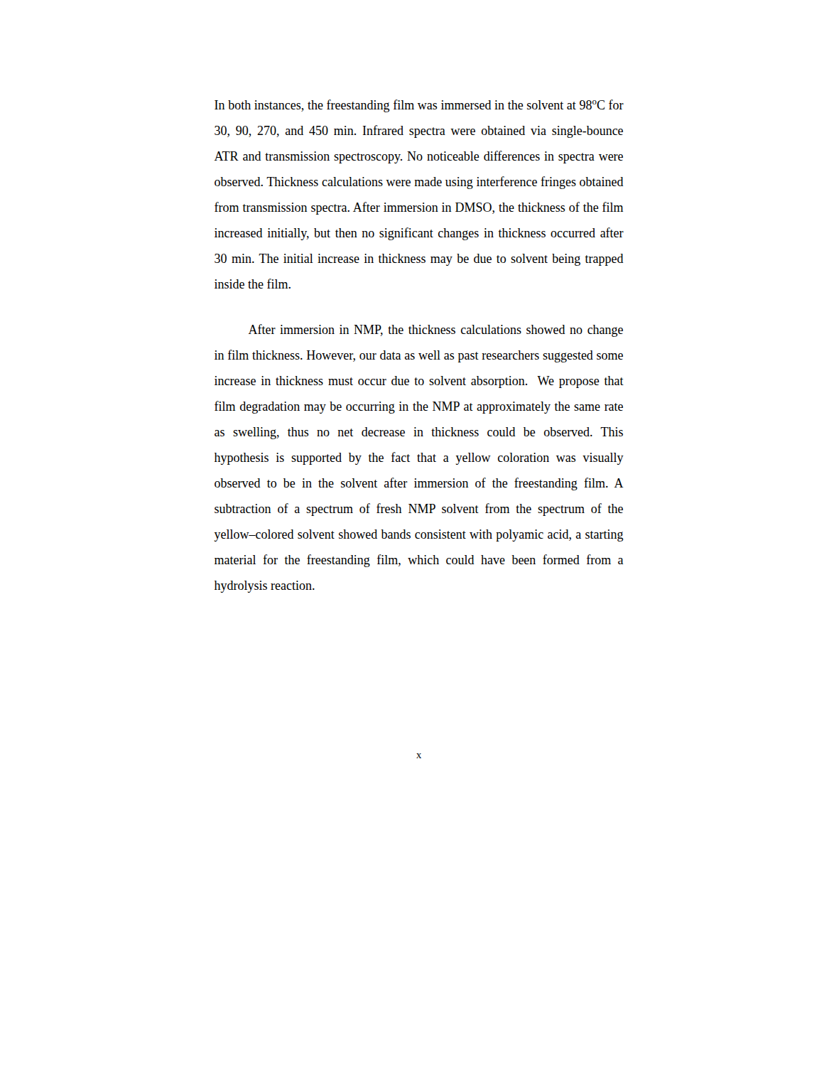In both instances, the freestanding film was immersed in the solvent at 98oC for 30, 90, 270, and 450 min. Infrared spectra were obtained via single-bounce ATR and transmission spectroscopy. No noticeable differences in spectra were observed. Thickness calculations were made using interference fringes obtained from transmission spectra. After immersion in DMSO, the thickness of the film increased initially, but then no significant changes in thickness occurred after 30 min. The initial increase in thickness may be due to solvent being trapped inside the film.
After immersion in NMP, the thickness calculations showed no change in film thickness. However, our data as well as past researchers suggested some increase in thickness must occur due to solvent absorption. We propose that film degradation may be occurring in the NMP at approximately the same rate as swelling, thus no net decrease in thickness could be observed. This hypothesis is supported by the fact that a yellow coloration was visually observed to be in the solvent after immersion of the freestanding film. A subtraction of a spectrum of fresh NMP solvent from the spectrum of the yellow–colored solvent showed bands consistent with polyamic acid, a starting material for the freestanding film, which could have been formed from a hydrolysis reaction.
x